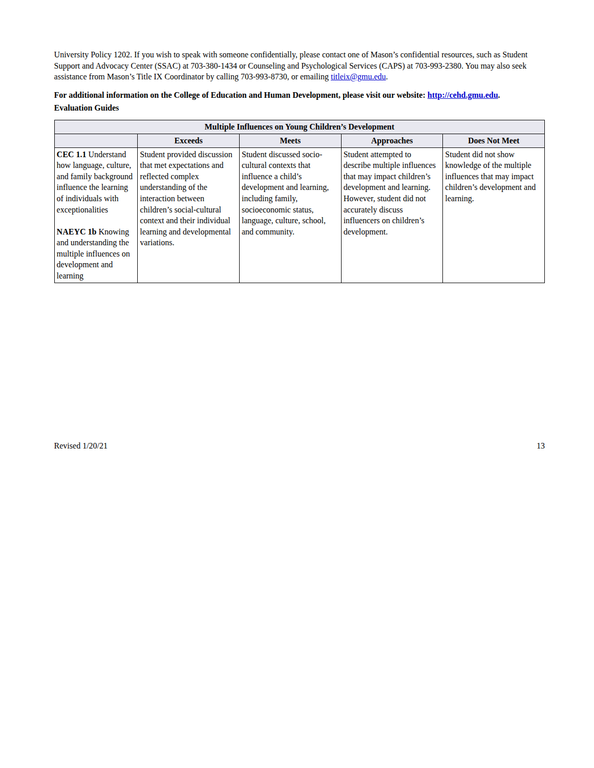University Policy 1202. If you wish to speak with someone confidentially, please contact one of Mason’s confidential resources, such as Student Support and Advocacy Center (SSAC) at 703-380-1434 or Counseling and Psychological Services (CAPS) at 703-993-2380. You may also seek assistance from Mason’s Title IX Coordinator by calling 703-993-8730, or emailing titleix@gmu.edu.
For additional information on the College of Education and Human Development, please visit our website: http://cehd.gmu.edu.
Evaluation Guides
Multiple Influences on Young Children’s Development
| | Exceeds | Meets | Approaches | Does Not Meet |
| --- | --- | --- | --- | --- |
| CEC 1.1 Understand how language, culture, and family background influence the learning of individuals with exceptionalities NAEYC 1b Knowing and understanding the multiple influences on development and learning | Student provided discussion that met expectations and reflected complex understanding of the interaction between children’s social-cultural context and their individual learning and developmental variations. | Student discussed socio-cultural contexts that influence a child’s development and learning, including family, socioeconomic status, language, culture, school, and community. | Student attempted to describe multiple influences that may impact children’s development and learning. However, student did not accurately discuss influencers on children’s development. | Student did not show knowledge of the multiple influences that may impact children’s development and learning. |
Revised 1/20/21 13